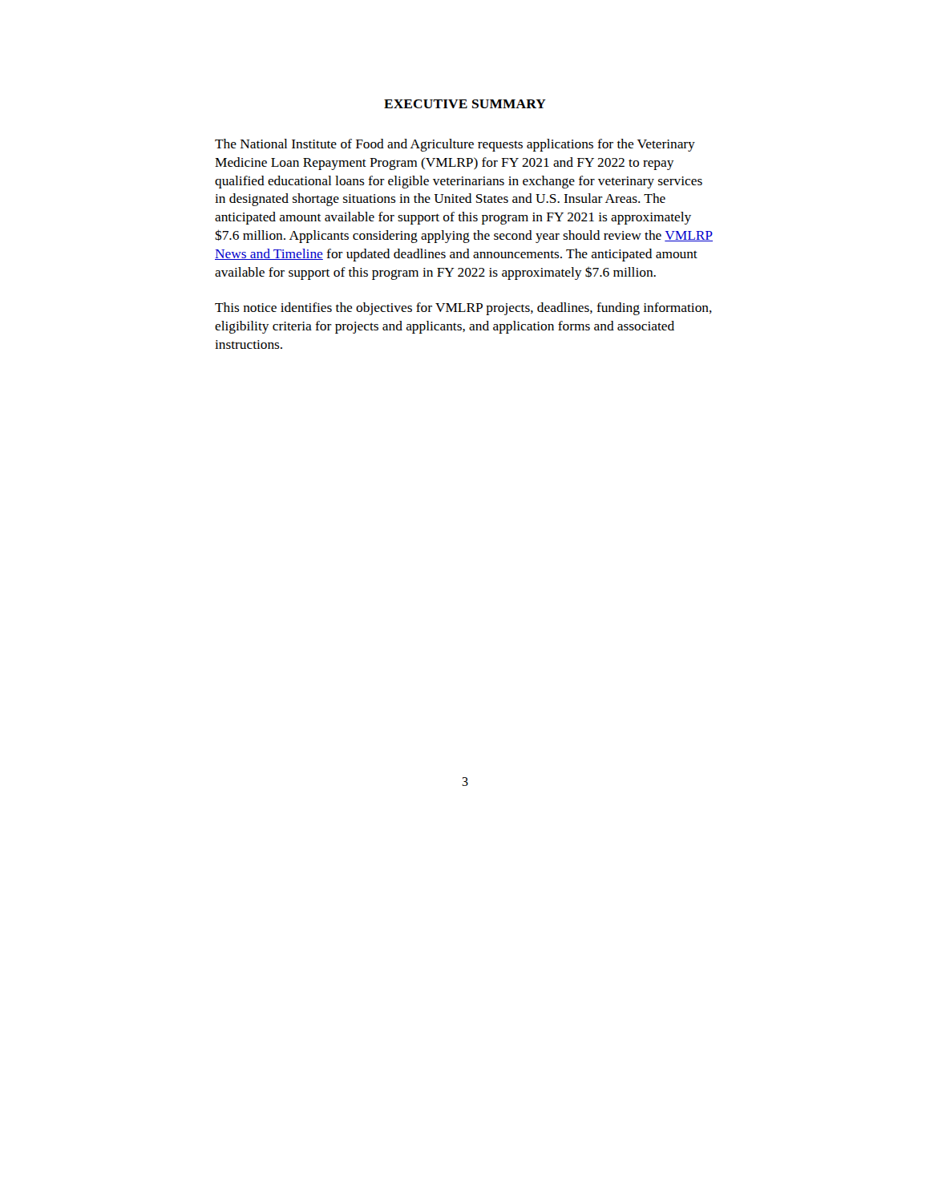EXECUTIVE SUMMARY
The National Institute of Food and Agriculture requests applications for the Veterinary Medicine Loan Repayment Program (VMLRP) for FY 2021 and FY 2022 to repay qualified educational loans for eligible veterinarians in exchange for veterinary services in designated shortage situations in the United States and U.S. Insular Areas. The anticipated amount available for support of this program in FY 2021 is approximately $7.6 million. Applicants considering applying the second year should review the VMLRP News and Timeline for updated deadlines and announcements. The anticipated amount available for support of this program in FY 2022 is approximately $7.6 million.
This notice identifies the objectives for VMLRP projects, deadlines, funding information, eligibility criteria for projects and applicants, and application forms and associated instructions.
3